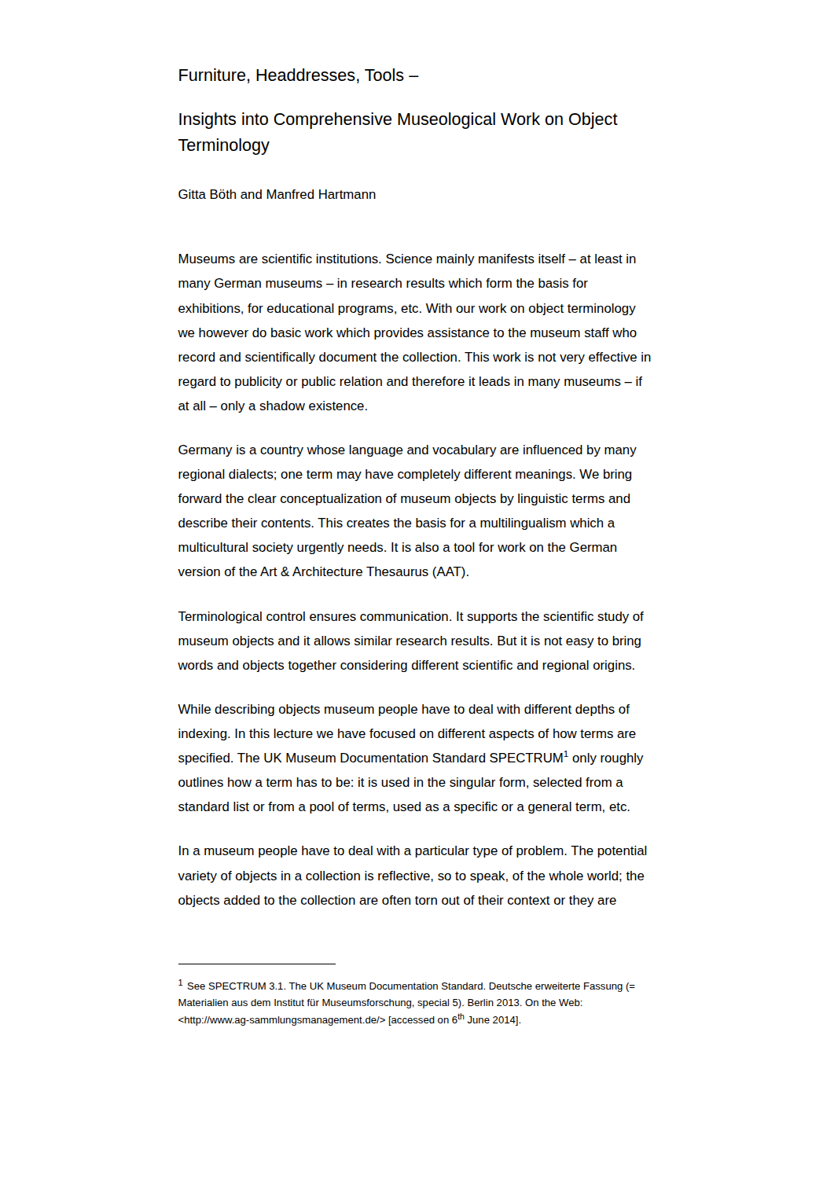Furniture, Headdresses, Tools – Insights into Comprehensive Museological Work on Object Terminology
Gitta Böth and Manfred Hartmann
Museums are scientific institutions. Science mainly manifests itself – at least in many German museums – in research results which form the basis for exhibitions, for educational programs, etc. With our work on object terminology we however do basic work which provides assistance to the museum staff who record and scientifically document the collection. This work is not very effective in regard to publicity or public relation and therefore it leads in many museums – if at all – only a shadow existence.
Germany is a country whose language and vocabulary are influenced by many regional dialects; one term may have completely different meanings. We bring forward the clear conceptualization of museum objects by linguistic terms and describe their contents. This creates the basis for a multilingualism which a multicultural society urgently needs. It is also a tool for work on the German version of the Art & Architecture Thesaurus (AAT).
Terminological control ensures communication. It supports the scientific study of museum objects and it allows similar research results. But it is not easy to bring words and objects together considering different scientific and regional origins.
While describing objects museum people have to deal with different depths of indexing. In this lecture we have focused on different aspects of how terms are specified. The UK Museum Documentation Standard SPECTRUM1 only roughly outlines how a term has to be: it is used in the singular form, selected from a standard list or from a pool of terms, used as a specific or a general term, etc.
In a museum people have to deal with a particular type of problem. The potential variety of objects in a collection is reflective, so to speak, of the whole world; the objects added to the collection are often torn out of their context or they are
1 See SPECTRUM 3.1. The UK Museum Documentation Standard. Deutsche erweiterte Fassung (= Materialien aus dem Institut für Museumsforschung, special 5). Berlin 2013. On the Web: <http://www.ag-sammlungsmanagement.de/> [accessed on 6th June 2014].